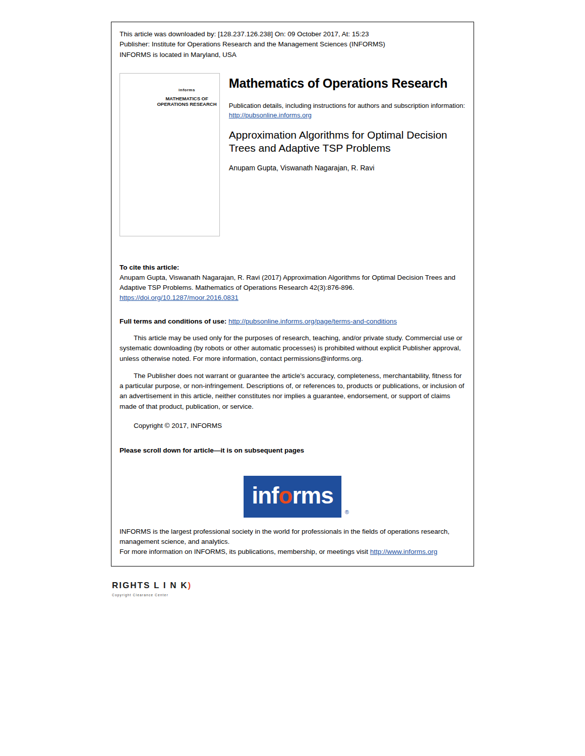This article was downloaded by: [128.237.126.238] On: 09 October 2017, At: 15:23
Publisher: Institute for Operations Research and the Management Sciences (INFORMS)
INFORMS is located in Maryland, USA
Volume 42 Number 1
February 2017
Advisory Editors
KENNETH J. ARROW
ROBERT J. AUMANN
RONALD L. GRAHAM
ALAN J. HOFFMAN
RICHARD M. KARP
ALAN S. KOTH
DAI TAKEUCHI
WARD WHITT
informs
MATHEMATICS OF
OPERATIONS RESEARCH
Editor-in-Chief
J. G. "JIM" DAI
Area Editors
MARC TEBOULLE, Continuous Optimization
JONG YTSEN, Discrete Optimization
KAVITA RAMANAN, Stochastic Models
BERNHARD VON STENGEL, Game Theory
Associate Editors
ITAI ASHLAGI
NIKHIL BANSAL
AMITABH BASU
DIMITRI BERTSIMAS
AMIR BECK
JOSE BLANCHET
JEROME DOCET
SEBASTIEN BUBECK
SAMUEL BURER
SIMONE CERREIA-VIOGLIO
CHANDRA CHEKURI
XIN CHEN
PATRICK CHERIDITO
ROBERTO COMINETTI
JOSE CORREA
TOM FERGUSON
EZRA ZEIF
EUGENE FEINBERG
MICHAL FELDMAN
MICHAEL FRIEDLANDER
DAVID GAMARNIK
OLIVIER GOSSNER
SATORU IWATA
MICHAEL KATEHAKIS
DAVID KEMPE
JUSO KOPPO
STEVEN KOU
DANIEL KUHN
JEAN-BERNARD LASSERRE
ADRIAN LEWIS
ANDREA LODI
RHE MANNOR
RISHAT MANOKIAN
HEINZ MUHLEN
SVEN RUDY
JOSH RICE
JEROME RENAULT
TIM ROUGHGARDEN
ANDRZEJ RUSZCZYNSKI
MARCO SCARSINI
ALEXANDER SHAPIRO
BALAM SIMMON
STAN SIMMONS
DAVID B. SHMOYS
ADAM SHWARTZ
BILOK SOLAN
LEVENT TUNCEL
LEVEN VANDENBERGHE
JOHAN VAN LEEUWAARDEN
NICOLAS VIEILLE
HENRY WOLKOWICZ
YA-XIANG YUAN
THALIA ZARIAHOPOULOU
RICO ZENKLUSEN
ANARU ZHANG
JIAWEI ZHOU
http://pubsonline.informs.org/journal/moor
Mathematics of Operations Research
Publication details, including instructions for authors and subscription information:
http://pubsonline.informs.org
Approximation Algorithms for Optimal Decision Trees and Adaptive TSP Problems
Anupam Gupta, Viswanath Nagarajan, R. Ravi
To cite this article:
Anupam Gupta, Viswanath Nagarajan, R. Ravi (2017) Approximation Algorithms for Optimal Decision Trees and Adaptive TSP Problems. Mathematics of Operations Research 42(3):876-896. https://doi.org/10.1287/moor.2016.0831
Full terms and conditions of use: http://pubsonline.informs.org/page/terms-and-conditions
This article may be used only for the purposes of research, teaching, and/or private study. Commercial use or systematic downloading (by robots or other automatic processes) is prohibited without explicit Publisher approval, unless otherwise noted. For more information, contact permissions@informs.org.
The Publisher does not warrant or guarantee the article's accuracy, completeness, merchantability, fitness for a particular purpose, or non-infringement. Descriptions of, or references to, products or publications, or inclusion of an advertisement in this article, neither constitutes nor implies a guarantee, endorsement, or support of claims made of that product, publication, or service.
Copyright © 2017, INFORMS
Please scroll down for article—it is on subsequent pages
informs®
INFORMS is the largest professional society in the world for professionals in the fields of operations research, management science, and analytics.
For more information on INFORMS, its publications, membership, or meetings visit http://www.informs.org
RIGHTS L I N K)
Copyright Clearance Center